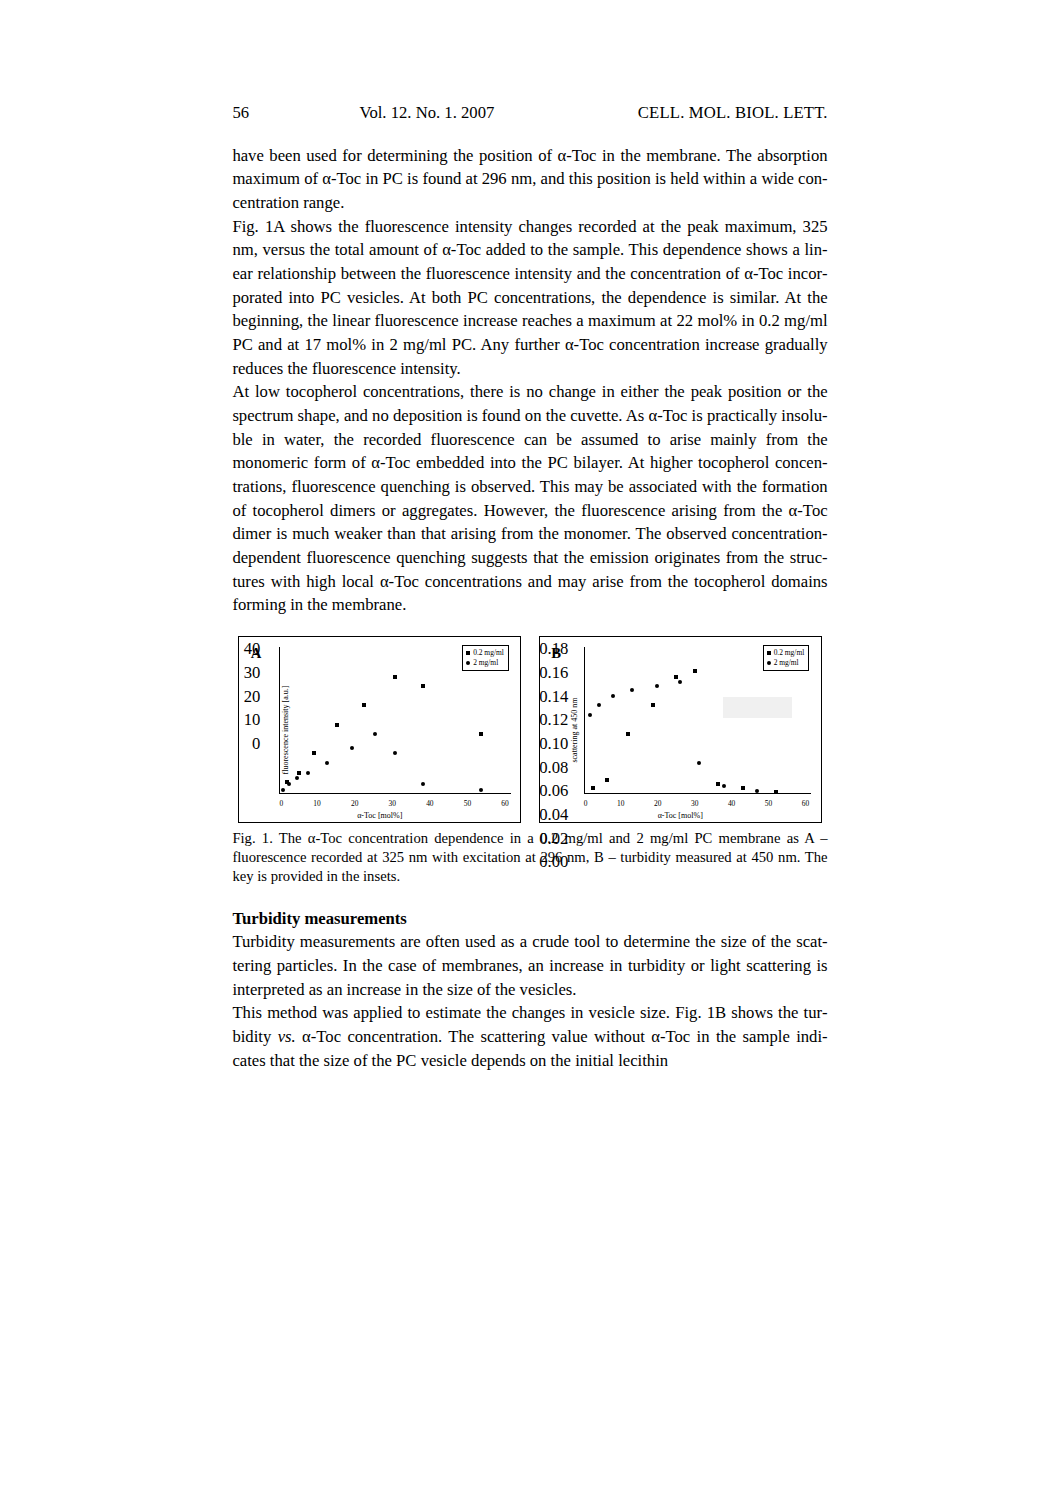56
Vol. 12. No. 1. 2007
CELL. MOL. BIOL. LETT.
have been used for determining the position of α-Toc in the membrane. The absorption maximum of α-Toc in PC is found at 296 nm, and this position is held within a wide concentration range.
Fig. 1A shows the fluorescence intensity changes recorded at the peak maximum, 325 nm, versus the total amount of α-Toc added to the sample. This dependence shows a linear relationship between the fluorescence intensity and the concentration of α-Toc incorporated into PC vesicles. At both PC concentrations, the dependence is similar. At the beginning, the linear fluorescence increase reaches a maximum at 22 mol% in 0.2 mg/ml PC and at 17 mol% in 2 mg/ml PC. Any further α-Toc concentration increase gradually reduces the fluorescence intensity.
At low tocopherol concentrations, there is no change in either the peak position or the spectrum shape, and no deposition is found on the cuvette. As α-Toc is practically insoluble in water, the recorded fluorescence can be assumed to arise mainly from the monomeric form of α-Toc embedded into the PC bilayer. At higher tocopherol concentrations, fluorescence quenching is observed. This may be associated with the formation of tocopherol dimers or aggregates. However, the fluorescence arising from the α-Toc dimer is much weaker than that arising from the monomer. The observed concentration-dependent fluorescence quenching suggests that the emission originates from the structures with high local α-Toc concentrations and may arise from the tocopherol domains forming in the membrane.
A
0.2 mg/ml
2 mg/ml
fluorescence intensity [a.u.]
α-Toc [mol%]
403020100
0102030405060
B
0.2 mg/ml
2 mg/ml
scattering at 450 nm
α-Toc [mol%]
0.180.160.140.120.100.080.060.040.020.00
0102030405060
Fig. 1. The α-Toc concentration dependence in a 0.2 mg/ml and 2 mg/ml PC membrane as A – fluorescence recorded at 325 nm with excitation at 296 nm, B – turbidity measured at 450 nm. The key is provided in the insets.
Turbidity measurements
Turbidity measurements are often used as a crude tool to determine the size of the scattering particles. In the case of membranes, an increase in turbidity or light scattering is interpreted as an increase in the size of the vesicles.
This method was applied to estimate the changes in vesicle size. Fig. 1B shows the turbidity vs. α-Toc concentration. The scattering value without α-Toc in the sample indicates that the size of the PC vesicle depends on the initial lecithin